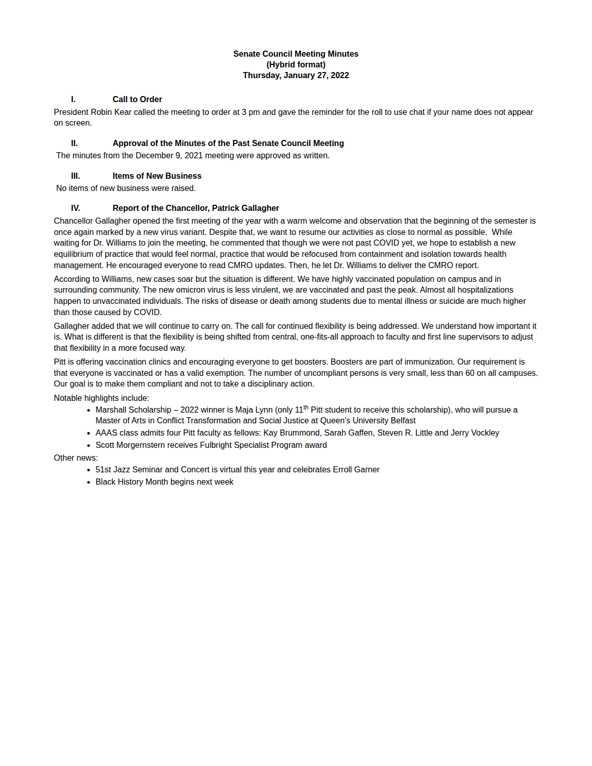Senate Council Meeting Minutes
(Hybrid format)
Thursday, January 27, 2022
I. Call to Order
President Robin Kear called the meeting to order at 3 pm and gave the reminder for the roll to use chat if your name does not appear on screen.
II. Approval of the Minutes of the Past Senate Council Meeting
The minutes from the December 9, 2021 meeting were approved as written.
III. Items of New Business
No items of new business were raised.
IV. Report of the Chancellor, Patrick Gallagher
Chancellor Gallagher opened the first meeting of the year with a warm welcome and observation that the beginning of the semester is once again marked by a new virus variant. Despite that, we want to resume our activities as close to normal as possible. While waiting for Dr. Williams to join the meeting, he commented that though we were not past COVID yet, we hope to establish a new equilibrium of practice that would feel normal, practice that would be refocused from containment and isolation towards health management. He encouraged everyone to read CMRO updates. Then, he let Dr. Williams to deliver the CMRO report.
According to Williams, new cases soar but the situation is different. We have highly vaccinated population on campus and in surrounding community. The new omicron virus is less virulent, we are vaccinated and past the peak. Almost all hospitalizations happen to unvaccinated individuals. The risks of disease or death among students due to mental illness or suicide are much higher than those caused by COVID.
Gallagher added that we will continue to carry on. The call for continued flexibility is being addressed. We understand how important it is. What is different is that the flexibility is being shifted from central, one-fits-all approach to faculty and first line supervisors to adjust that flexibility in a more focused way.
Pitt is offering vaccination clinics and encouraging everyone to get boosters. Boosters are part of immunization. Our requirement is that everyone is vaccinated or has a valid exemption. The number of uncompliant persons is very small, less than 60 on all campuses. Our goal is to make them compliant and not to take a disciplinary action.
Notable highlights include:
Marshall Scholarship – 2022 winner is Maja Lynn (only 11th Pitt student to receive this scholarship), who will pursue a Master of Arts in Conflict Transformation and Social Justice at Queen's University Belfast
AAAS class admits four Pitt faculty as fellows: Kay Brummond, Sarah Gaffen, Steven R. Little and Jerry Vockley
Scott Morgernstern receives Fulbright Specialist Program award
Other news:
51st Jazz Seminar and Concert is virtual this year and celebrates Erroll Garner
Black History Month begins next week